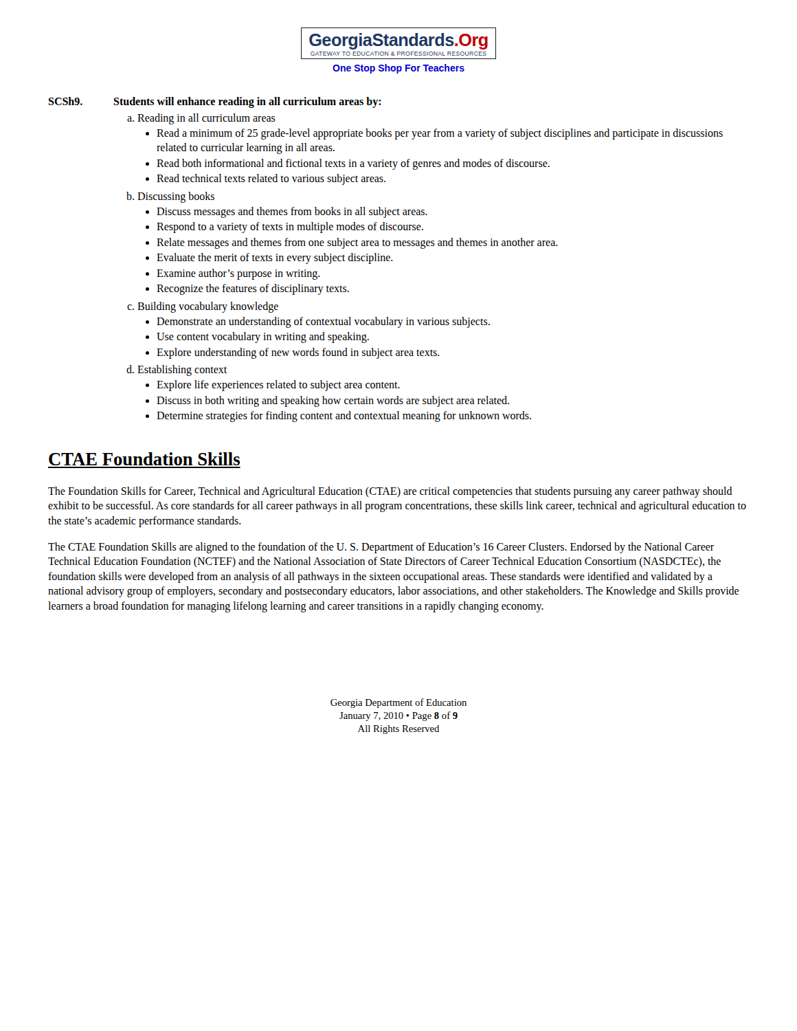Georgia Standards.Org
GATEWAY TO EDUCATION & PROFESSIONAL RESOURCES
One Stop Shop For Teachers
SCSh9. Students will enhance reading in all curriculum areas by:
Reading in all curriculum areas
Read a minimum of 25 grade-level appropriate books per year from a variety of subject disciplines and participate in discussions related to curricular learning in all areas.
Read both informational and fictional texts in a variety of genres and modes of discourse.
Read technical texts related to various subject areas.
Discussing books
Discuss messages and themes from books in all subject areas.
Respond to a variety of texts in multiple modes of discourse.
Relate messages and themes from one subject area to messages and themes in another area.
Evaluate the merit of texts in every subject discipline.
Examine author’s purpose in writing.
Recognize the features of disciplinary texts.
Building vocabulary knowledge
Demonstrate an understanding of contextual vocabulary in various subjects.
Use content vocabulary in writing and speaking.
Explore understanding of new words found in subject area texts.
Establishing context
Explore life experiences related to subject area content.
Discuss in both writing and speaking how certain words are subject area related.
Determine strategies for finding content and contextual meaning for unknown words.
CTAE Foundation Skills
The Foundation Skills for Career, Technical and Agricultural Education (CTAE) are critical competencies that students pursuing any career pathway should exhibit to be successful. As core standards for all career pathways in all program concentrations, these skills link career, technical and agricultural education to the state’s academic performance standards.
The CTAE Foundation Skills are aligned to the foundation of the U. S. Department of Education’s 16 Career Clusters. Endorsed by the National Career Technical Education Foundation (NCTEF) and the National Association of State Directors of Career Technical Education Consortium (NASDCTEc), the foundation skills were developed from an analysis of all pathways in the sixteen occupational areas. These standards were identified and validated by a national advisory group of employers, secondary and postsecondary educators, labor associations, and other stakeholders. The Knowledge and Skills provide learners a broad foundation for managing lifelong learning and career transitions in a rapidly changing economy.
Georgia Department of Education
January 7, 2010 • Page 8 of 9
All Rights Reserved